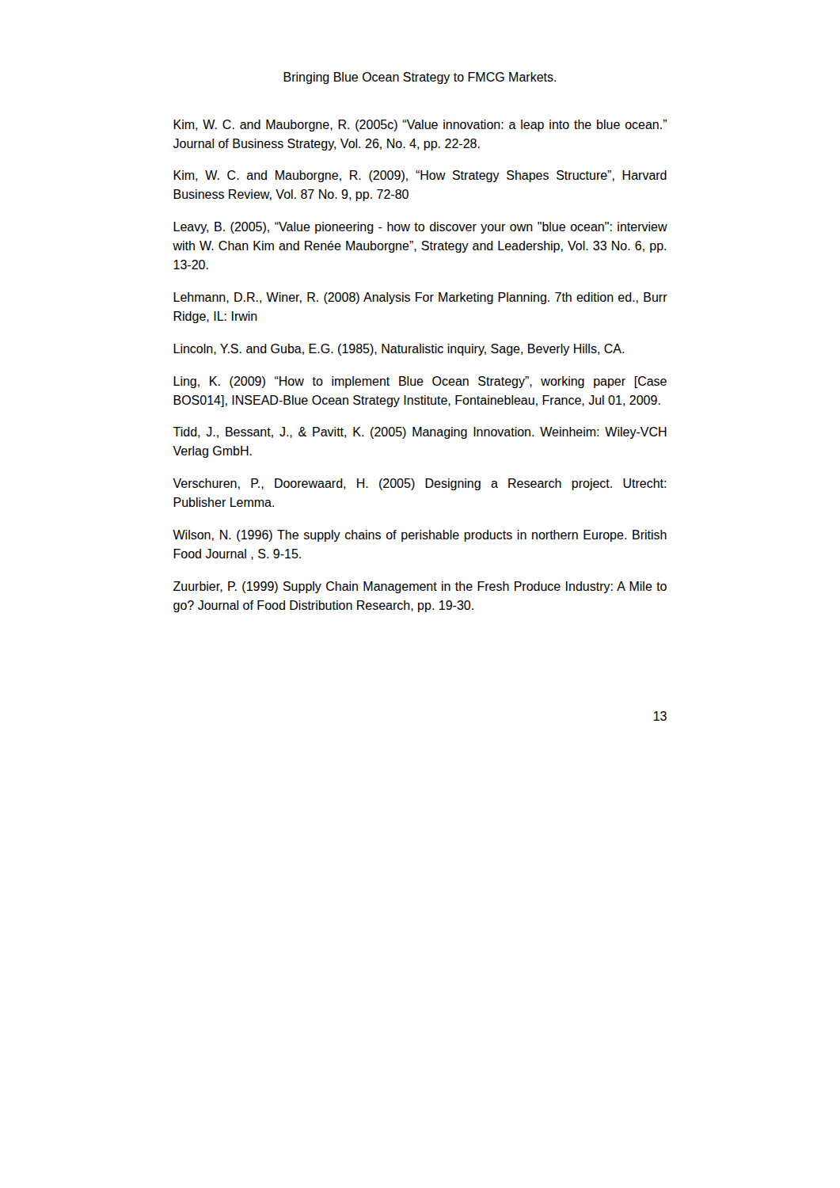Bringing Blue Ocean Strategy to FMCG Markets.
Kim, W. C. and Mauborgne, R. (2005c) “Value innovation: a leap into the blue ocean.” Journal of Business Strategy, Vol. 26, No. 4, pp. 22-28.
Kim, W. C. and Mauborgne, R. (2009), “How Strategy Shapes Structure”, Harvard Business Review, Vol. 87 No. 9, pp. 72-80
Leavy, B. (2005), “Value pioneering - how to discover your own "blue ocean": interview with W. Chan Kim and Renée Mauborgne”, Strategy and Leadership, Vol. 33 No. 6, pp. 13-20.
Lehmann, D.R., Winer, R. (2008) Analysis For Marketing Planning. 7th edition ed., Burr Ridge, IL: Irwin
Lincoln, Y.S. and Guba, E.G. (1985), Naturalistic inquiry, Sage, Beverly Hills, CA.
Ling, K. (2009) “How to implement Blue Ocean Strategy”, working paper [Case BOS014], INSEAD-Blue Ocean Strategy Institute, Fontainebleau, France, Jul 01, 2009.
Tidd, J., Bessant, J., & Pavitt, K. (2005) Managing Innovation. Weinheim: Wiley-VCH Verlag GmbH.
Verschuren, P., Doorewaard, H. (2005) Designing a Research project. Utrecht: Publisher Lemma.
Wilson, N. (1996) The supply chains of perishable products in northern Europe. British Food Journal , S. 9-15.
Zuurbier, P. (1999) Supply Chain Management in the Fresh Produce Industry: A Mile to go? Journal of Food Distribution Research, pp. 19-30.
13